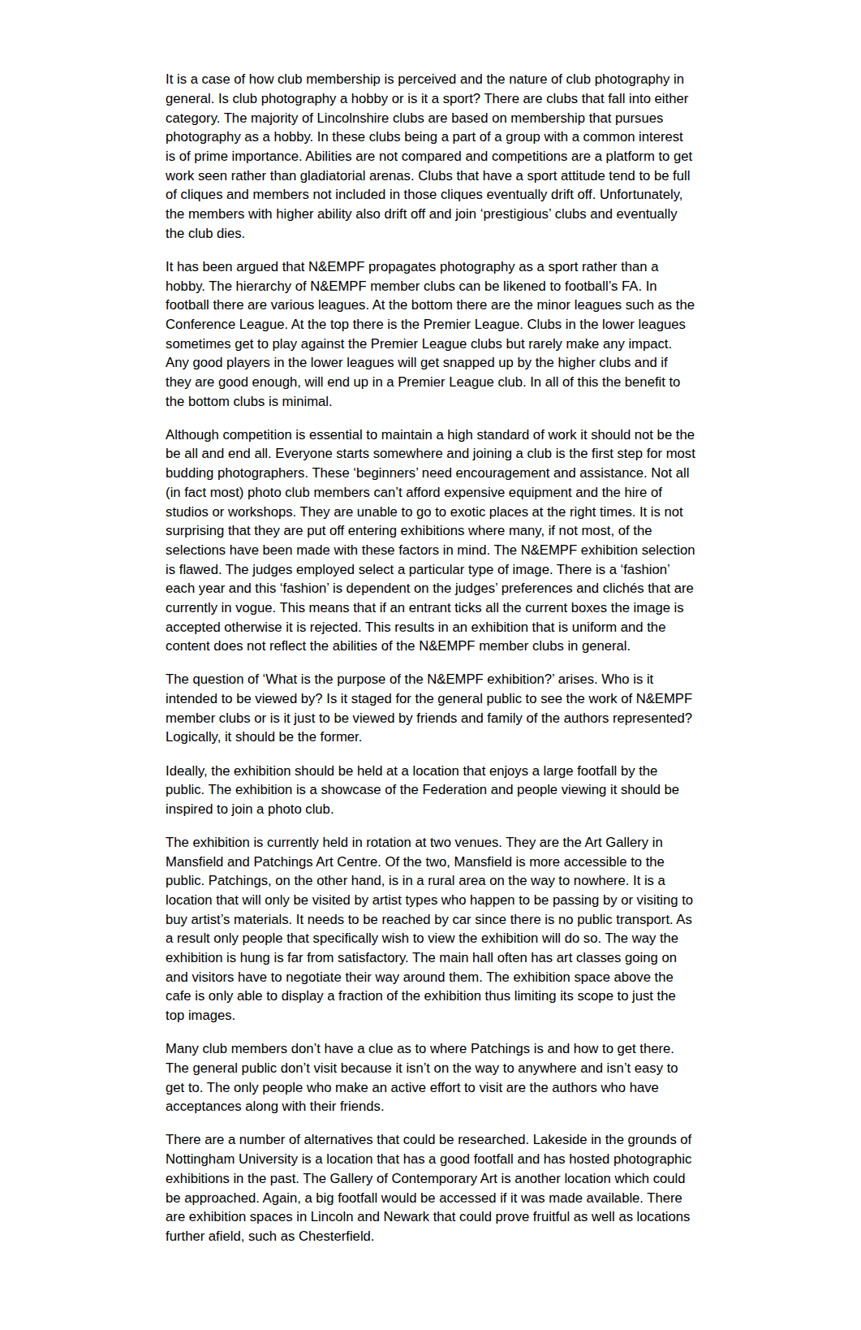It is a case of how club membership is perceived and the nature of club photography in general. Is club photography a hobby or is it a sport? There are clubs that fall into either category. The majority of Lincolnshire clubs are based on membership that pursues photography as a hobby. In these clubs being a part of a group with a common interest is of prime importance. Abilities are not compared and competitions are a platform to get work seen rather than gladiatorial arenas. Clubs that have a sport attitude tend to be full of cliques and members not included in those cliques eventually drift off. Unfortunately, the members with higher ability also drift off and join ‘prestigious’ clubs and eventually the club dies.
It has been argued that N&EMPF propagates photography as a sport rather than a hobby. The hierarchy of N&EMPF member clubs can be likened to football’s FA. In football there are various leagues. At the bottom there are the minor leagues such as the Conference League. At the top there is the Premier League. Clubs in the lower leagues sometimes get to play against the Premier League clubs but rarely make any impact. Any good players in the lower leagues will get snapped up by the higher clubs and if they are good enough, will end up in a Premier League club. In all of this the benefit to the bottom clubs is minimal.
Although competition is essential to maintain a high standard of work it should not be the be all and end all. Everyone starts somewhere and joining a club is the first step for most budding photographers. These ‘beginners’ need encouragement and assistance. Not all (in fact most) photo club members can’t afford expensive equipment and the hire of studios or workshops. They are unable to go to exotic places at the right times. It is not surprising that they are put off entering exhibitions where many, if not most, of the selections have been made with these factors in mind. The N&EMPF exhibition selection is flawed. The judges employed select a particular type of image. There is a ‘fashion’ each year and this ‘fashion’ is dependent on the judges’ preferences and clichés that are currently in vogue. This means that if an entrant ticks all the current boxes the image is accepted otherwise it is rejected. This results in an exhibition that is uniform and the content does not reflect the abilities of the N&EMPF member clubs in general.
The question of ‘What is the purpose of the N&EMPF exhibition?’ arises. Who is it intended to be viewed by? Is it staged for the general public to see the work of N&EMPF member clubs or is it just to be viewed by friends and family of the authors represented? Logically, it should be the former.
Ideally, the exhibition should be held at a location that enjoys a large footfall by the public. The exhibition is a showcase of the Federation and people viewing it should be inspired to join a photo club.
The exhibition is currently held in rotation at two venues. They are the Art Gallery in Mansfield and Patchings Art Centre. Of the two, Mansfield is more accessible to the public. Patchings, on the other hand, is in a rural area on the way to nowhere. It is a location that will only be visited by artist types who happen to be passing by or visiting to buy artist’s materials. It needs to be reached by car since there is no public transport. As a result only people that specifically wish to view the exhibition will do so. The way the exhibition is hung is far from satisfactory. The main hall often has art classes going on and visitors have to negotiate their way around them. The exhibition space above the cafe is only able to display a fraction of the exhibition thus limiting its scope to just the top images.
Many club members don’t have a clue as to where Patchings is and how to get there. The general public don’t visit because it isn’t on the way to anywhere and isn’t easy to get to. The only people who make an active effort to visit are the authors who have acceptances along with their friends.
There are a number of alternatives that could be researched. Lakeside in the grounds of Nottingham University is a location that has a good footfall and has hosted photographic exhibitions in the past. The Gallery of Contemporary Art is another location which could be approached. Again, a big footfall would be accessed if it was made available. There are exhibition spaces in Lincoln and Newark that could prove fruitful as well as locations further afield, such as Chesterfield.